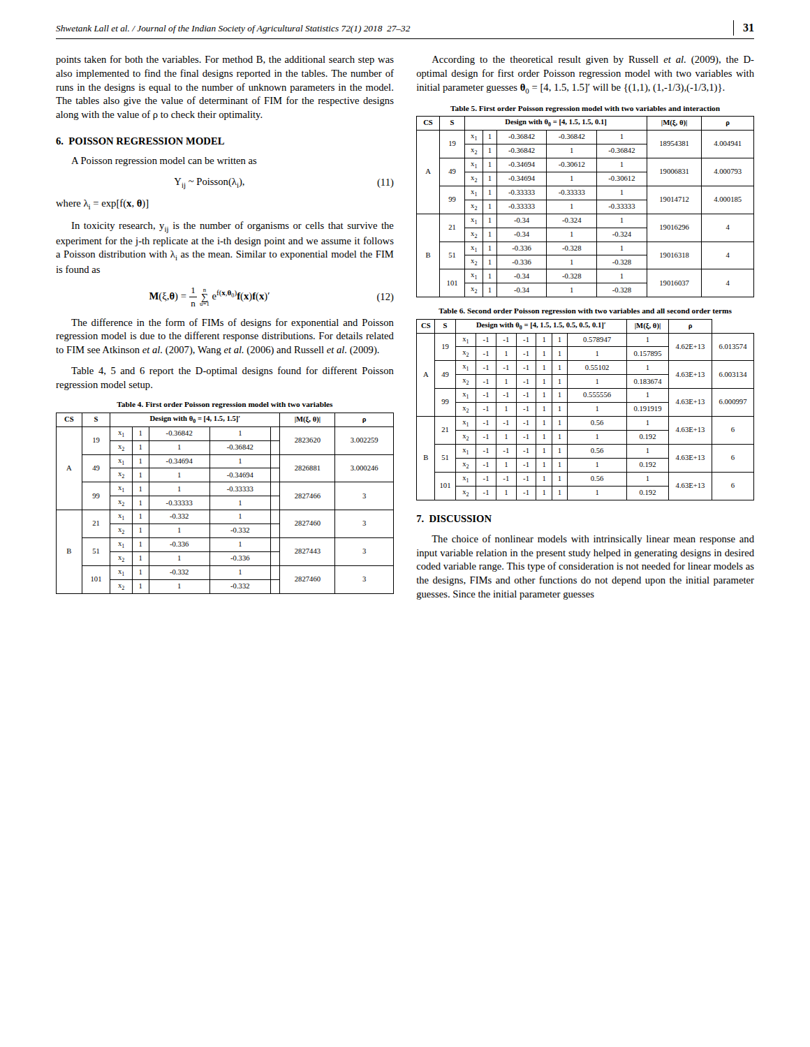Shwetank Lall et al. / Journal of the Indian Society of Agricultural Statistics 72(1) 2018 27–32 31
points taken for both the variables. For method B, the additional search step was also implemented to find the final designs reported in the tables. The number of runs in the designs is equal to the number of unknown parameters in the model. The tables also give the value of determinant of FIM for the respective designs along with the value of ρ to check their optimality.
6. POISSON REGRESSION MODEL
A Poisson regression model can be written as
Yij ~ Poisson(λi), (11)
where λi = exp[f(x, θ)]
In toxicity research, yij is the number of organisms or cells that survive the experiment for the j-th replicate at the i-th design point and we assume it follows a Poisson distribution with λi as the mean. Similar to exponential model the FIM is found as
M(ξ,θ) = 1 n n∑u=1 ef(x,θ 0) f(x)f(x)′ (12)
The difference in the form of FIMs of designs for exponential and Poisson regression model is due to the different response distributions. For details related to FIM see Atkinson et al. (2007), Wang et al. (2006) and Russell et al. (2009).
Table 4, 5 and 6 report the D-optimal designs found for different Poisson regression model setup.
Table 4. First order Poisson regression model with two variables
| CS | S | Design with θ 0 = [4, 1.5, 1.5]′ | / M (ξ, θ )/ | ρ |
| --- | --- | --- | --- | --- |
| A | 19 | x 1 | 1 | -0.36842 | 1 | | 2823620 | 3.002259 |
| x 2 | 1 | 1 | -0.36842 | |
| 49 | x 1 | 1 | -0.34694 | 1 | | 2826881 | 3.000246 |
| x 2 | 1 | 1 | -0.34694 | |
| 99 | x 1 | 1 | 1 | -0.33333 | | 2827466 | 3 |
| x 2 | 1 | -0.33333 | 1 | |
| B | 21 | x 1 | 1 | -0.332 | 1 | | 2827460 | 3 |
| x 2 | 1 | 1 | -0.332 | |
| 51 | x 1 | 1 | -0.336 | 1 | | 2827443 | 3 |
| x 2 | 1 | 1 | -0.336 | |
| 101 | x 1 | 1 | -0.332 | 1 | | 2827460 | 3 |
| x 2 | 1 | 1 | -0.332 | |
According to the theoretical result given by Russell et al. (2009), the D-optimal design for first order Poisson regression model with two variables with initial parameter guesses θ 0 = [4, 1.5, 1.5]′ will be {(1,1), (1,-1/3),(-1/3,1)}.
Table 5. First order Poisson regression model with two variables and interaction
| CS | S | Design with θ 0 = [4, 1.5, 1.5, 0.1] | / M (ξ, θ )/ | ρ |
| --- | --- | --- | --- | --- |
| A | 19 | x 1 | 1 | -0.36842 | -0.36842 | 1 | 18954381 | 4.004941 |
| x 2 | 1 | -0.36842 | 1 | -0.36842 |
| 49 | x 1 | 1 | -0.34694 | -0.30612 | 1 | 19006831 | 4.000793 |
| x 2 | 1 | -0.34694 | 1 | -0.30612 |
| 99 | x 1 | 1 | -0.33333 | -0.33333 | 1 | 19014712 | 4.000185 |
| x 2 | 1 | -0.33333 | 1 | -0.33333 |
| B | 21 | x 1 | 1 | -0.34 | -0.324 | 1 | 19016296 | 4 |
| x 2 | 1 | -0.34 | 1 | -0.324 |
| 51 | x 1 | 1 | -0.336 | -0.328 | 1 | 19016318 | 4 |
| x 2 | 1 | -0.336 | 1 | -0.328 |
| 101 | x 1 | 1 | -0.34 | -0.328 | 1 | 19016037 | 4 |
| x 2 | 1 | -0.34 | 1 | -0.328 |
Table 6. Second order Poisson regression with two variables and all second order terms
| CS | S | Design with θ 0 = [4, 1.5, 1.5, 0.5, 0.5, 0.1]′ | / M (ξ, θ )/ | ρ |
| --- | --- | --- | --- | --- |
| A | 19 | x 1 | -1 | -1 | -1 | 1 | 1 | 0.578947 | 1 | 4.62E+13 | 6.013574 |
| x 2 | -1 | 1 | -1 | 1 | 1 | 1 | 0.157895 |
| 49 | x 1 | -1 | -1 | -1 | 1 | 1 | 0.55102 | 1 | 4.63E+13 | 6.003134 |
| x 2 | -1 | 1 | -1 | 1 | 1 | 1 | 0.183674 |
| 99 | x 1 | -1 | -1 | -1 | 1 | 1 | 0.555556 | 1 | 4.63E+13 | 6.000997 |
| x 2 | -1 | 1 | -1 | 1 | 1 | 1 | 0.191919 |
| B | 21 | x 1 | -1 | -1 | -1 | 1 | 1 | 0.56 | 1 | 4.63E+13 | 6 |
| x 2 | -1 | 1 | -1 | 1 | 1 | 1 | 0.192 |
| 51 | x 1 | -1 | -1 | -1 | 1 | 1 | 0.56 | 1 | 4.63E+13 | 6 |
| x 2 | -1 | 1 | -1 | 1 | 1 | 1 | 0.192 |
| 101 | x 1 | -1 | -1 | -1 | 1 | 1 | 0.56 | 1 | 4.63E+13 | 6 |
| x 2 | -1 | 1 | -1 | 1 | 1 | 1 | 0.192 |
7. DISCUSSION
The choice of nonlinear models with intrinsically linear mean response and input variable relation in the present study helped in generating designs in desired coded variable range. This type of consideration is not needed for linear models as the designs, FIMs and other functions do not depend upon the initial parameter guesses. Since the initial parameter guesses